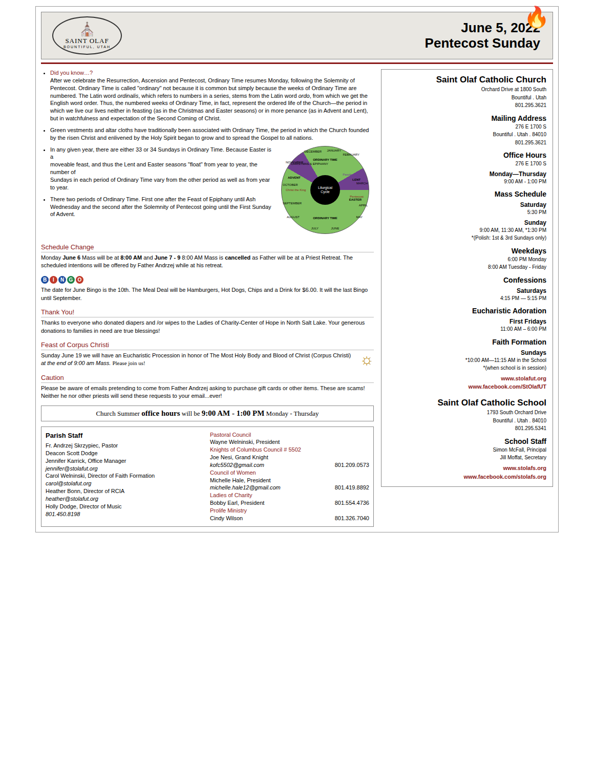🔥
⛪
SAINT OLAF
Bountiful, Utah
June 5, 2022
Pentecost Sunday
Did you know…?
After we celebrate the Resurrection, Ascension and Pentecost, Ordinary Time resumes Monday, following the Solemnity of Pentecost. Ordinary Time is called "ordinary" not because it is common but simply because the weeks of Ordinary Time are numbered. The Latin word ordinalis, which refers to numbers in a series, stems from the Latin word ordo, from which we get the English word order. Thus, the numbered weeks of Ordinary Time, in fact, represent the ordered life of the Church—the period in which we live our lives neither in feasting (as in the Christmas and Easter seasons) or in more penance (as in Advent and Lent), but in watchfulness and expectation of the Second Coming of Christ.
Green vestments and altar cloths have traditionally been associated with Ordinary Time, the period in which the Church founded by the risen Christ and enlivened by the Holy Spirit began to grow and to spread the Gospel to all nations.
JANUARY FEBRUARY MARCH APRIL MAY JUNE JULY AUGUST SEPTEMBER OCTOBER NOVEMBER DECEMBER ORDINARY TIME ORDINARY TIME LENT EASTER ADVENT CHRISTMAS & EPIPHANY Pentecost Christ the King Paschal Triduum
Liturgical
Cycle
In any given year, there are either 33 or 34 Sundays in Ordinary Time. Because Easter is a
moveable feast, and thus the Lent and Easter seasons "float" from year to year, the number of
Sundays in each period of Ordinary Time vary from the other period as well as from year to year.
There two periods of Ordinary Time. First one after the Feast of Epiphany until Ash Wednesday and the second after the Solemnity of Pentecost going until the First Sunday of Advent.
Schedule Change
Monday June 6 Mass will be at 8:00 AM and June 7 - 9 8:00 AM Mass is cancelled as Father will be at a Priest Retreat. The scheduled intentions will be offered by Father Andrzej while at his retreat.
BINGO
The date for June Bingo is the 10th. The Meal Deal will be Hamburgers, Hot Dogs, Chips and a Drink for $6.00. It will the last Bingo until September.
Thank You!
Thanks to everyone who donated diapers and /or wipes to the Ladies of Charity-Center of Hope in North Salt Lake. Your generous donations to families in need are true blessings!
Feast of Corpus Christi
☼ Sunday June 19 we will have an Eucharistic Procession in honor of The Most Holy Body and Blood of Christ (Corpus Christi) at the end of 9:00 am Mass. Please join us!
Caution
Please be aware of emails pretending to come from Father Andrzej asking to purchase gift cards or other items. These are scams! Neither he nor other priests will send these requests to your email...ever!
Church Summer office hours will be 9:00 AM - 1:00 PM Monday - Thursday
Parish Staff
Fr. Andrzej Skrzypiec, Pastor
Deacon Scott Dodge
Jennifer Karrick, Office Manager
jennifer@stolafut.org
Carol Welninski, Director of Faith Formation
carol@stolafut.org
Heather Bonn, Director of RCIA
heather@stolafut.org
Holly Dodge, Director of Music
801.450.8198
| Pastoral Council | |
| Wayne Welninski, President | |
| Knights of Columbus Council # 5502 | |
| Joe Nesi, Grand Knight | |
| kofc5502@gmail.com | 801.209.0573 |
| Council of Women | |
| Michelle Hale, President | |
| michelle.hale12@gmail.com | 801.419.8892 |
| Ladies of Charity | |
| Bobby Earl, President | 801.554.4736 |
| Prolife Ministry | |
| Cindy Wilson | 801.326.7040 |
Saint Olaf Catholic Church
Orchard Drive at 1800 South
Bountiful . Utah
801.295.3621
Mailing Address
276 E 1700 S
Bountiful . Utah . 84010
801.295.3621
Office Hours
276 E 1700 S
Monday—Thursday
9:00 AM - 1:00 PM
Mass Schedule
Saturday
5:30 PM
Sunday
9:00 AM, 11:30 AM, *1:30 PM
*(Polish: 1st & 3rd Sundays only)
Weekdays
6:00 PM Monday
8:00 AM Tuesday - Friday
Confessions
Saturdays
4:15 PM — 5:15 PM
Eucharistic Adoration
First Fridays
11:00 AM – 6:00 PM
Faith Formation
Sundays
*10:00 AM—11:15 AM in the School
*(when school is in session)
www.stolafut.org
www.facebook.com/StOlafUT
Saint Olaf Catholic School
1793 South Orchard Drive
Bountiful . Utah . 84010
801.295.5341
School Staff
Simon McFall, Principal
Jill Moffat, Secretary
www.stolafs.org
www.facebook.com/stolafs.org